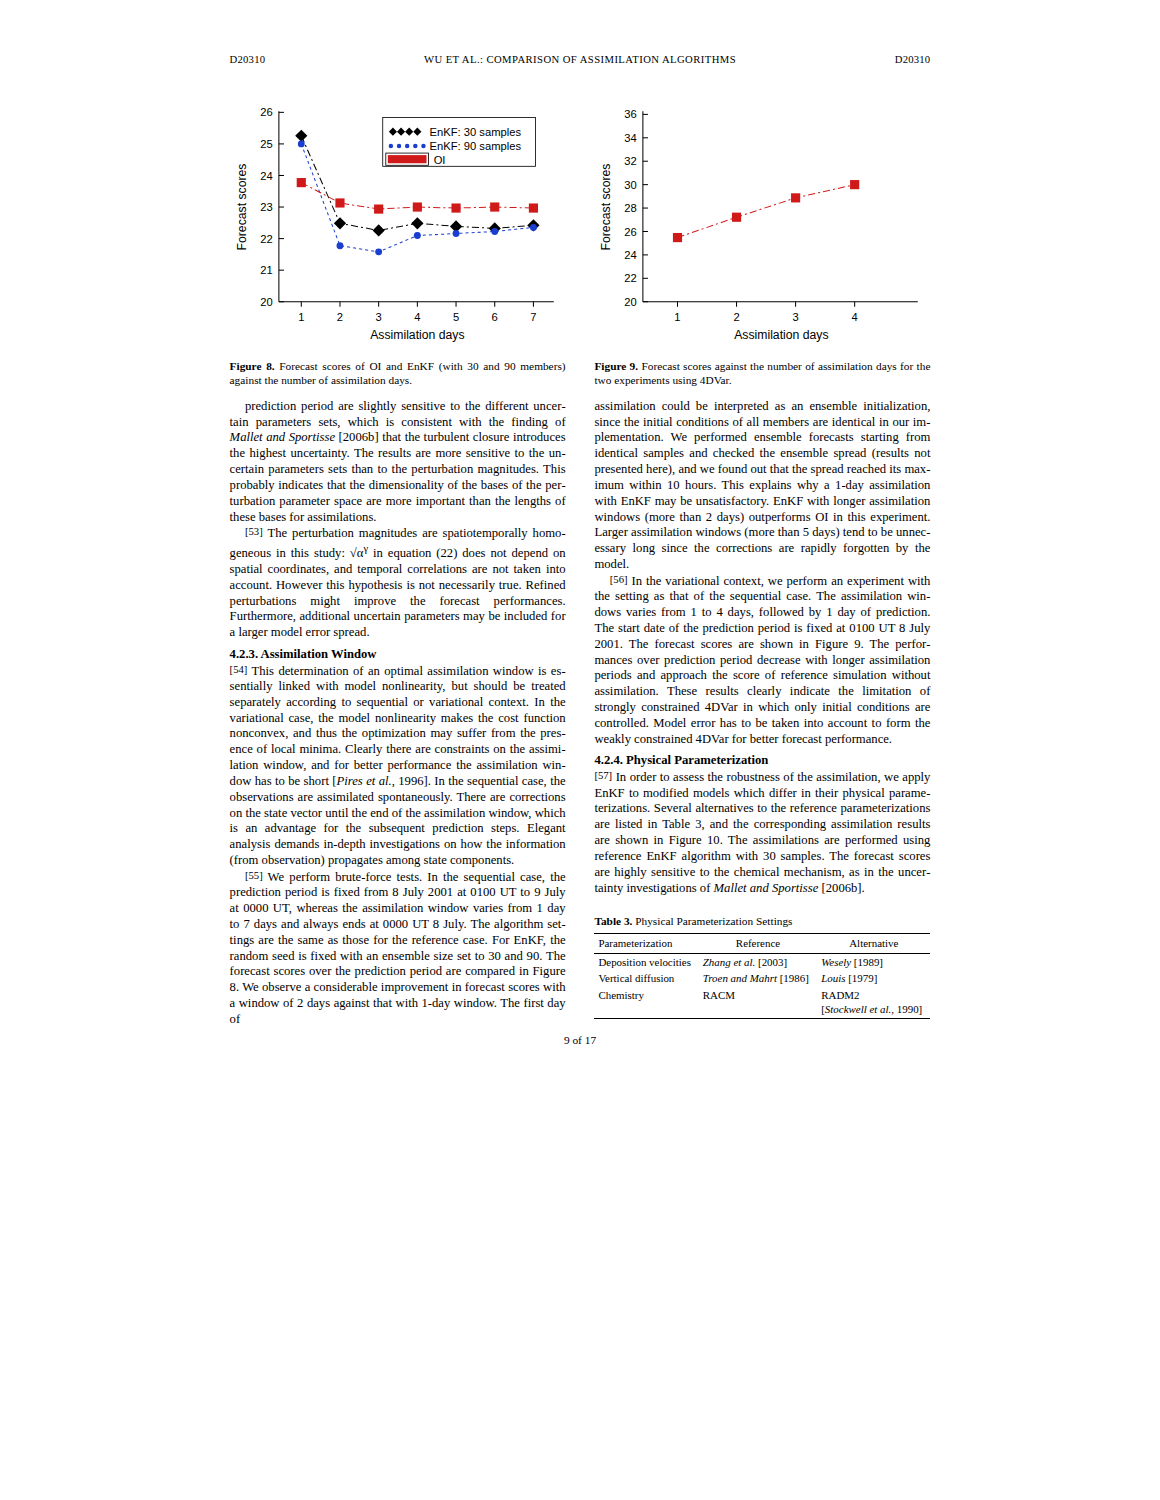D20310
WU ET AL.: COMPARISON OF ASSIMILATION ALGORITHMS
D20310
20 21 22 23 24 25 26 1 2 3 4 5 6 7 Assimilation days Forecast scores EnKF: 30 samples EnKF: 90 samples OI
Figure 8. Forecast scores of OI and EnKF (with 30 and 90 members) against the number of assimilation days.
prediction period are slightly sensitive to the different uncertain parameters sets, which is consistent with the finding of Mallet and Sportisse [2006b] that the turbulent closure introduces the highest uncertainty. The results are more sensitive to the uncertain parameters sets than to the perturbation magnitudes. This probably indicates that the dimensionality of the bases of the perturbation parameter space are more important than the lengths of these bases for assimilations.
[53] The perturbation magnitudes are spatiotemporally homogeneous in this study: √αγ in equation (22) does not depend on spatial coordinates, and temporal correlations are not taken into account. However this hypothesis is not necessarily true. Refined perturbations might improve the forecast performances. Furthermore, additional uncertain parameters may be included for a larger model error spread.
4.2.3. Assimilation Window
[54] This determination of an optimal assimilation window is essentially linked with model nonlinearity, but should be treated separately according to sequential or variational context. In the variational case, the model nonlinearity makes the cost function nonconvex, and thus the optimization may suffer from the presence of local minima. Clearly there are constraints on the assimilation window, and for better performance the assimilation window has to be short [Pires et al., 1996]. In the sequential case, the observations are assimilated spontaneously. There are corrections on the state vector until the end of the assimilation window, which is an advantage for the subsequent prediction steps. Elegant analysis demands in-depth investigations on how the information (from observation) propagates among state components.
[55] We perform brute-force tests. In the sequential case, the prediction period is fixed from 8 July 2001 at 0100 UT to 9 July at 0000 UT, whereas the assimilation window varies from 1 day to 7 days and always ends at 0000 UT 8 July. The algorithm settings are the same as those for the reference case. For EnKF, the random seed is fixed with an ensemble size set to 30 and 90. The forecast scores over the prediction period are compared in Figure 8. We observe a considerable improvement in forecast scores with a window of 2 days against that with 1-day window. The first day of
20 22 24 26 28 30 32 34 36 1 2 3 4 Assimilation days Forecast scores
Figure 9. Forecast scores against the number of assimilation days for the two experiments using 4DVar.
assimilation could be interpreted as an ensemble initialization, since the initial conditions of all members are identical in our implementation. We performed ensemble forecasts starting from identical samples and checked the ensemble spread (results not presented here), and we found out that the spread reached its maximum within 10 hours. This explains why a 1-day assimilation with EnKF may be unsatisfactory. EnKF with longer assimilation windows (more than 2 days) outperforms OI in this experiment. Larger assimilation windows (more than 5 days) tend to be unnecessary long since the corrections are rapidly forgotten by the model.
[56] In the variational context, we perform an experiment with the setting as that of the sequential case. The assimilation windows varies from 1 to 4 days, followed by 1 day of prediction. The start date of the prediction period is fixed at 0100 UT 8 July 2001. The forecast scores are shown in Figure 9. The performances over prediction period decrease with longer assimilation periods and approach the score of reference simulation without assimilation. These results clearly indicate the limitation of strongly constrained 4DVar in which only initial conditions are controlled. Model error has to be taken into account to form the weakly constrained 4DVar for better forecast performance.
4.2.4. Physical Parameterization
[57] In order to assess the robustness of the assimilation, we apply EnKF to modified models which differ in their physical parameterizations. Several alternatives to the reference parameterizations are listed in Table 3, and the corresponding assimilation results are shown in Figure 10. The assimilations are performed using reference EnKF algorithm with 30 samples. The forecast scores are highly sensitive to the chemical mechanism, as in the uncertainty investigations of Mallet and Sportisse [2006b].
Table 3. Physical Parameterization Settings
| Parameterization | Reference | Alternative |
| --- | --- | --- |
| Deposition velocities | Zhang et al. [2003] | Wesely [1989] |
| Vertical diffusion | Troen and Mahrt [1986] | Louis [1979] |
| Chemistry | RACM | RADM2 [ Stockwell et al. , 1990] |
9 of 17